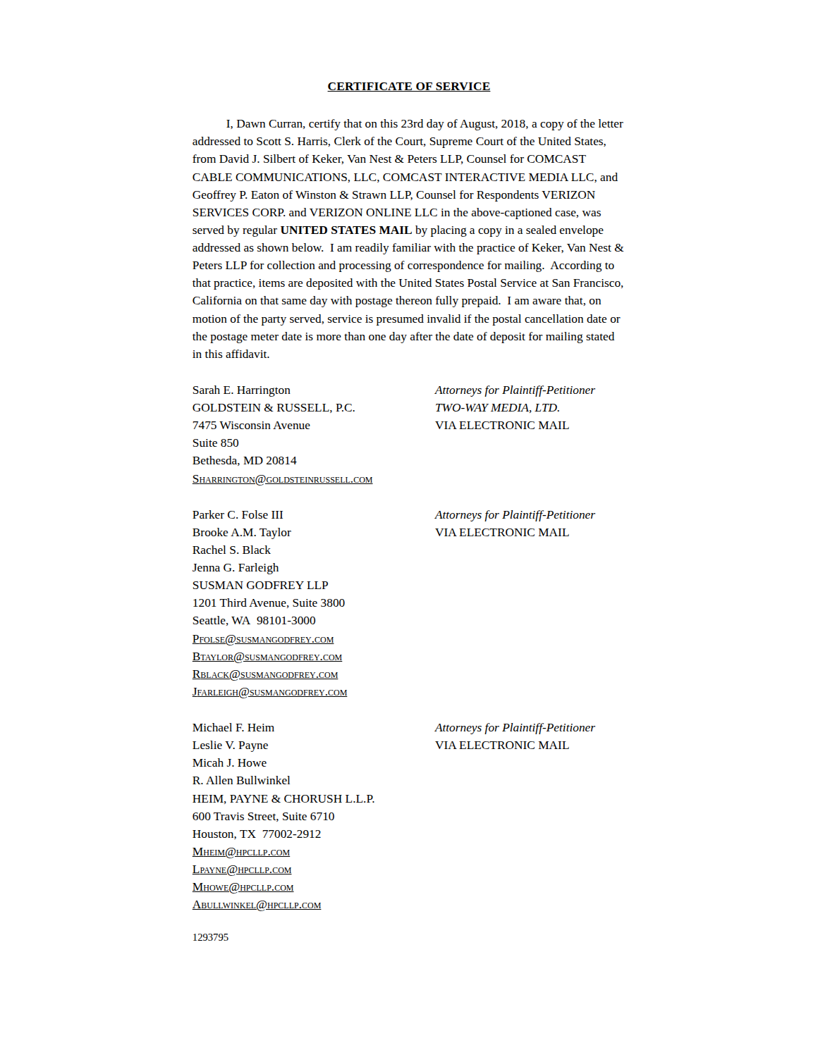CERTIFICATE OF SERVICE
I, Dawn Curran, certify that on this 23rd day of August, 2018, a copy of the letter addressed to Scott S. Harris, Clerk of the Court, Supreme Court of the United States, from David J. Silbert of Keker, Van Nest & Peters LLP, Counsel for COMCAST CABLE COMMUNICATIONS, LLC, COMCAST INTERACTIVE MEDIA LLC, and Geoffrey P. Eaton of Winston & Strawn LLP, Counsel for Respondents VERIZON SERVICES CORP. and VERIZON ONLINE LLC in the above-captioned case, was served by regular UNITED STATES MAIL by placing a copy in a sealed envelope addressed as shown below. I am readily familiar with the practice of Keker, Van Nest & Peters LLP for collection and processing of correspondence for mailing. According to that practice, items are deposited with the United States Postal Service at San Francisco, California on that same day with postage thereon fully prepaid. I am aware that, on motion of the party served, service is presumed invalid if the postal cancellation date or the postage meter date is more than one day after the date of deposit for mailing stated in this affidavit.
Sarah E. Harrington
GOLDSTEIN & RUSSELL, P.C.
7475 Wisconsin Avenue
Suite 850
Bethesda, MD 20814
sharrington@goldsteinrussell.com
Attorneys for Plaintiff-Petitioner
TWO-WAY MEDIA, LTD.
VIA ELECTRONIC MAIL
Parker C. Folse III
Brooke A.M. Taylor
Rachel S. Black
Jenna G. Farleigh
SUSMAN GODFREY LLP
1201 Third Avenue, Suite 3800
Seattle, WA 98101-3000
pfolse@susmangodfrey.com btaylor@susmangodfrey.com rblack@susmangodfrey.com jfarleigh@susmangodfrey.com
Attorneys for Plaintiff-Petitioner
VIA ELECTRONIC MAIL
Michael F. Heim
Leslie V. Payne
Micah J. Howe
R. Allen Bullwinkel
HEIM, PAYNE & CHORUSH L.L.P.
600 Travis Street, Suite 6710
Houston, TX 77002-2912
mheim@hpcllp.com lpayne@hpcllp.com mhowe@hpcllp.com abullwinkel@hpcllp.com
Attorneys for Plaintiff-Petitioner
VIA ELECTRONIC MAIL
1293795